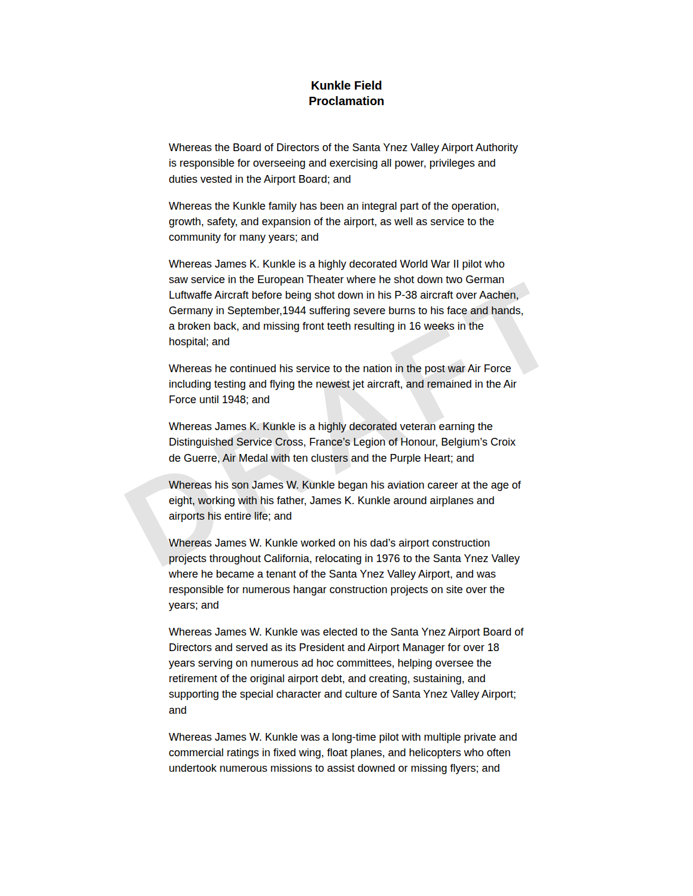DRAFT
Kunkle Field
Proclamation
Whereas the Board of Directors of the Santa Ynez Valley Airport Authority is responsible for overseeing and exercising all power, privileges and duties vested in the Airport Board; and
Whereas the Kunkle family has been an integral part of the operation, growth, safety, and expansion of the airport, as well as service to the community for many years; and
Whereas James K. Kunkle is a highly decorated World War II pilot who saw service in the European Theater where he shot down two German Luftwaffe Aircraft before being shot down in his P-38 aircraft over Aachen, Germany in September,1944 suffering severe burns to his face and hands, a broken back, and missing front teeth resulting in 16 weeks in the hospital; and
Whereas he continued his service to the nation in the post war Air Force including testing and flying the newest jet aircraft, and remained in the Air Force until 1948; and
Whereas James K. Kunkle is a highly decorated veteran earning the Distinguished Service Cross, France’s Legion of Honour, Belgium’s Croix de Guerre, Air Medal with ten clusters and the Purple Heart; and
Whereas his son James W. Kunkle began his aviation career at the age of eight, working with his father, James K. Kunkle around airplanes and airports his entire life; and
Whereas James W. Kunkle worked on his dad’s airport construction projects throughout California, relocating in 1976 to the Santa Ynez Valley where he became a tenant of the Santa Ynez Valley Airport, and was responsible for numerous hangar construction projects on site over the years; and
Whereas James W. Kunkle was elected to the Santa Ynez Airport Board of Directors and served as its President and Airport Manager for over 18 years serving on numerous ad hoc committees, helping oversee the retirement of the original airport debt, and creating, sustaining, and supporting the special character and culture of Santa Ynez Valley Airport; and
Whereas James W. Kunkle was a long-time pilot with multiple private and commercial ratings in fixed wing, float planes, and helicopters who often undertook numerous missions to assist downed or missing flyers; and